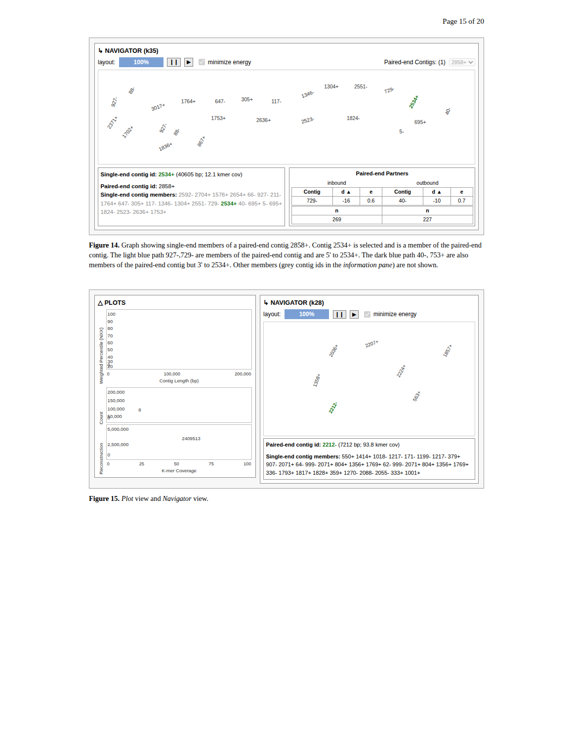Page 15 of 20
↳ NAVIGATOR (k35)
layout: 100% ❙❙ ▶ minimize energy Paired-end Contigs: (1) 2858+
927- 88- 2371+ 1702+ 3017+ 1764+ 647- 305+ 117- 1346- 1304+ 2551- 729- 2534+ 40- 695+ 5- 1824- 2523- 2636+ 1753+ 927- 88- 1836+ 867+
Single-end contig id: 2534+ (40605 bp; 12.1 kmer cov)
Paired-end contig id: 2858+
Single-end contig members: 2592- 2704+ 1576+ 2654+ 66- 927- 211- 1764+ 647- 305+ 117- 1346- 1304+ 2551- 729- 2534+ 40- 695+ 5- 695+ 1824- 2523- 2636+ 1753+
Paired-end Partners
| inbound | outbound |
| Contig | d ▲ | e | Contig | d ▲ | e |
| 729- | -16 | 0.6 | 40- | -10 | 0.7 |
| n | n |
| --- | --- |
| 269 | 227 |
Figure 14. Graph showing single-end members of a paired-end contig 2858+. Contig 2534+ is selected and is a member of the paired-end contig. The light blue path 927-,729- are members of the paired-end contig and are 5' to 2534+. The dark blue path 40-, 753+ are also members of the paired-end contig but 3' to 2534+. Other members (grey contig ids in the information pane) are not shown.
△ PLOTS
Weighted Percentile (NXX)
100 90 80 70 60 50 40 30 20 0
0100,000200,000
Contig Length (bp)
Count
200,000 150,000 100,000 50,000 0 8
Reconstruction
5,000,000 2,500,000 0 2409513
0255075100
K-mer Coverage
↳ NAVIGATOR (k28)
layout: 100% ❙❙ ▶ minimize energy
2036+ 2207+ 1358+ 2212- 2224+ 1857+ 563+
Paired-end contig id: 2212- (7212 bp; 93.8 kmer cov)
Single-end contig members: 550+ 1414+ 1018- 1217- 171- 1199- 1217- 379+ 907- 2071+ 64- 999- 2071+ 804+ 1356+ 1769+ 62- 999- 2071+ 804+ 1356+ 1769+ 336- 1793+ 1817+ 1828+ 359+ 1270- 2088- 2055- 333+ 1001+
Figure 15. Plot view and Navigator view.